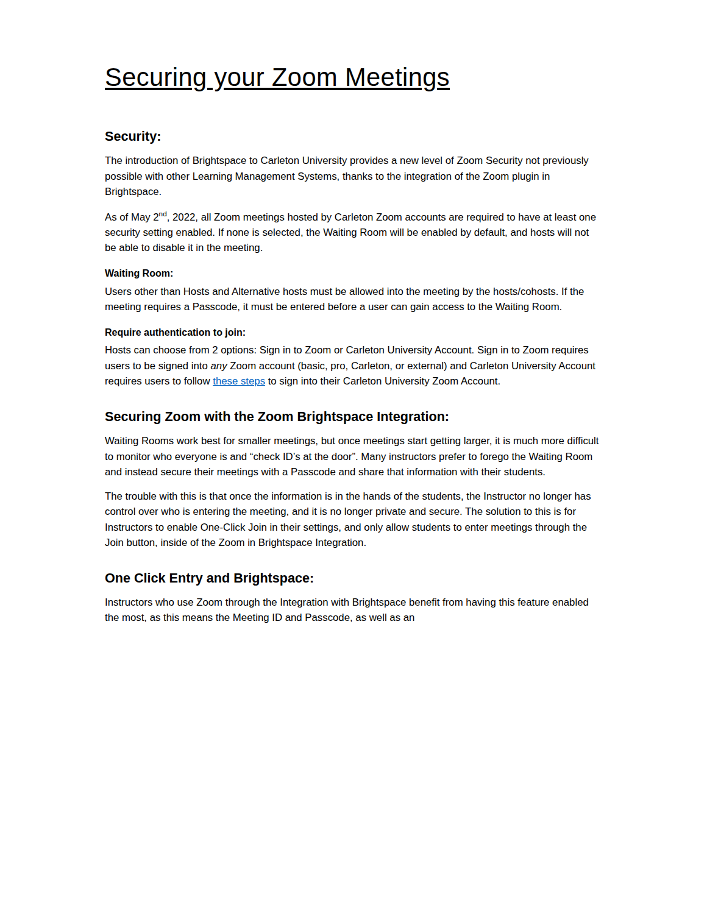Securing your Zoom Meetings
Security:
The introduction of Brightspace to Carleton University provides a new level of Zoom Security not previously possible with other Learning Management Systems, thanks to the integration of the Zoom plugin in Brightspace.
As of May 2nd, 2022, all Zoom meetings hosted by Carleton Zoom accounts are required to have at least one security setting enabled. If none is selected, the Waiting Room will be enabled by default, and hosts will not be able to disable it in the meeting.
Waiting Room:
Users other than Hosts and Alternative hosts must be allowed into the meeting by the hosts/cohosts. If the meeting requires a Passcode, it must be entered before a user can gain access to the Waiting Room.
Require authentication to join:
Hosts can choose from 2 options: Sign in to Zoom or Carleton University Account. Sign in to Zoom requires users to be signed into any Zoom account (basic, pro, Carleton, or external) and Carleton University Account requires users to follow these steps to sign into their Carleton University Zoom Account.
Securing Zoom with the Zoom Brightspace Integration:
Waiting Rooms work best for smaller meetings, but once meetings start getting larger, it is much more difficult to monitor who everyone is and “check ID’s at the door”. Many instructors prefer to forego the Waiting Room and instead secure their meetings with a Passcode and share that information with their students.
The trouble with this is that once the information is in the hands of the students, the Instructor no longer has control over who is entering the meeting, and it is no longer private and secure. The solution to this is for Instructors to enable One-Click Join in their settings, and only allow students to enter meetings through the Join button, inside of the Zoom in Brightspace Integration.
One Click Entry and Brightspace:
Instructors who use Zoom through the Integration with Brightspace benefit from having this feature enabled the most, as this means the Meeting ID and Passcode, as well as an